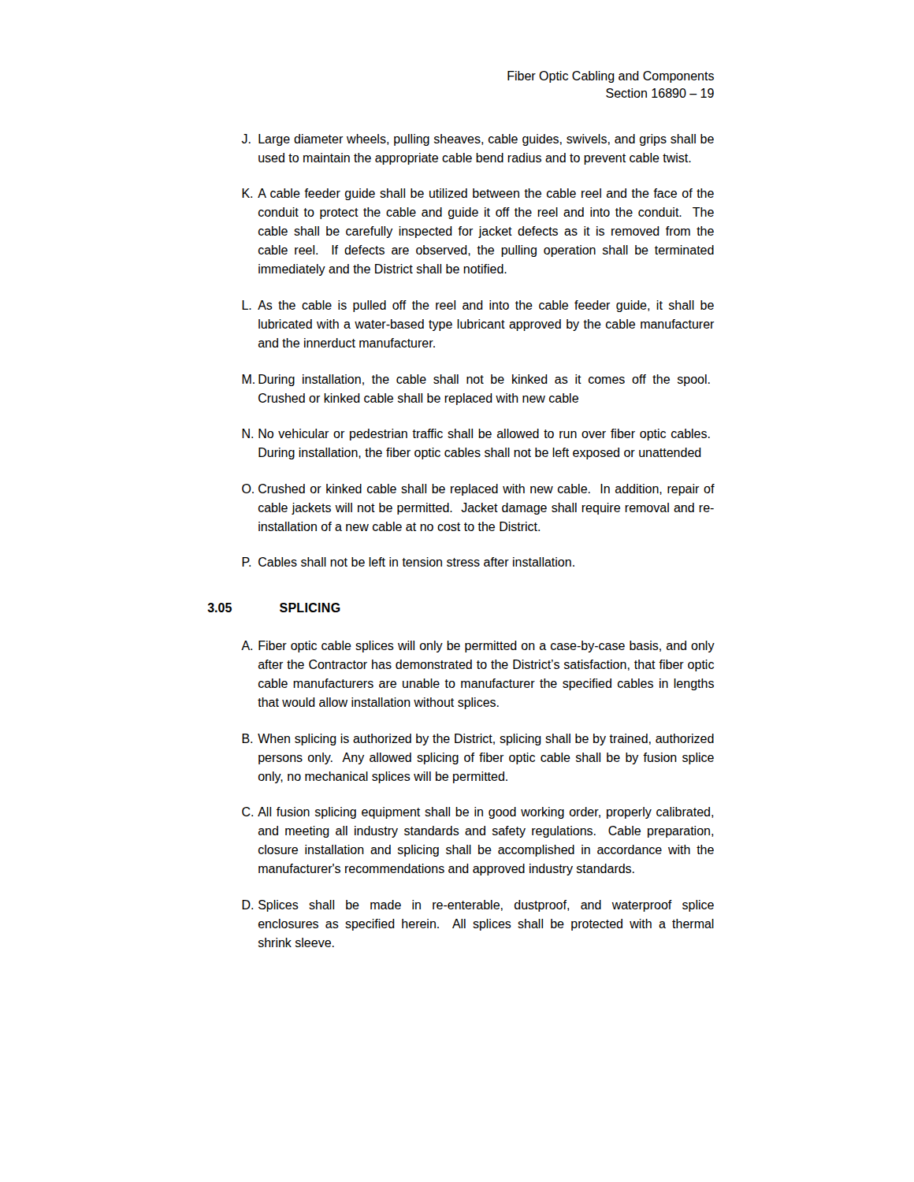Fiber Optic Cabling and Components
Section 16890 – 19
J. Large diameter wheels, pulling sheaves, cable guides, swivels, and grips shall be used to maintain the appropriate cable bend radius and to prevent cable twist.
K. A cable feeder guide shall be utilized between the cable reel and the face of the conduit to protect the cable and guide it off the reel and into the conduit. The cable shall be carefully inspected for jacket defects as it is removed from the cable reel. If defects are observed, the pulling operation shall be terminated immediately and the District shall be notified.
L. As the cable is pulled off the reel and into the cable feeder guide, it shall be lubricated with a water-based type lubricant approved by the cable manufacturer and the innerduct manufacturer.
M. During installation, the cable shall not be kinked as it comes off the spool. Crushed or kinked cable shall be replaced with new cable
N. No vehicular or pedestrian traffic shall be allowed to run over fiber optic cables. During installation, the fiber optic cables shall not be left exposed or unattended
O. Crushed or kinked cable shall be replaced with new cable. In addition, repair of cable jackets will not be permitted. Jacket damage shall require removal and re-installation of a new cable at no cost to the District.
P. Cables shall not be left in tension stress after installation.
3.05 SPLICING
A. Fiber optic cable splices will only be permitted on a case-by-case basis, and only after the Contractor has demonstrated to the District’s satisfaction, that fiber optic cable manufacturers are unable to manufacturer the specified cables in lengths that would allow installation without splices.
B. When splicing is authorized by the District, splicing shall be by trained, authorized persons only. Any allowed splicing of fiber optic cable shall be by fusion splice only, no mechanical splices will be permitted.
C. All fusion splicing equipment shall be in good working order, properly calibrated, and meeting all industry standards and safety regulations. Cable preparation, closure installation and splicing shall be accomplished in accordance with the manufacturer's recommendations and approved industry standards.
D. Splices shall be made in re-enterable, dustproof, and waterproof splice enclosures as specified herein. All splices shall be protected with a thermal shrink sleeve.